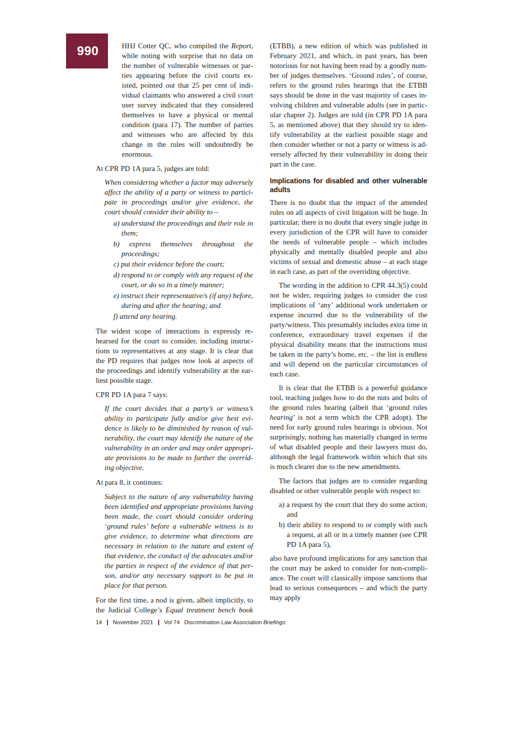990
HHJ Cotter QC, who compiled the Report, while noting with surprise that no data on the number of vulnerable witnesses or parties appearing before the civil courts existed, pointed out that 25 per cent of individual claimants who answered a civil court user survey indicated that they considered themselves to have a physical or mental condition (para 17). The number of parties and witnesses who are affected by this change in the rules will undoubtedly be enormous.
At CPR PD 1A para 5, judges are told:
When considering whether a factor may adversely affect the ability of a party or witness to participate in proceedings and/or give evidence, the court should consider their ability to –
a) understand the proceedings and their role in them;
b) express themselves throughout the proceedings;
c) put their evidence before the court;
d) respond to or comply with any request of the court, or do so in a timely manner;
e) instruct their representative/s (if any) before, during and after the hearing; and
f) attend any hearing.
The widest scope of interactions is expressly rehearsed for the court to consider, including instructions to representatives at any stage. It is clear that the PD requires that judges now look at aspects of the proceedings and identify vulnerability at the earliest possible stage.
CPR PD 1A para 7 says:
If the court decides that a party’s or witness’s ability to participate fully and/or give best evidence is likely to be diminished by reason of vulnerability, the court may identify the nature of the vulnerability in an order and may order appropriate provisions to be made to further the overriding objective.
At para 8, it continues:
Subject to the nature of any vulnerability having been identified and appropriate provisions having been made, the court should consider ordering ‘ground rules’ before a vulnerable witness is to give evidence, to determine what directions are necessary in relation to the nature and extent of that evidence, the conduct of the advocates and/or the parties in respect of the evidence of that person, and/or any necessary support to be put in place for that person.
For the first time, a nod is given, albeit implicitly, to the Judicial College’s Equal treatment bench book (ETBB), a new edition of which was published in February 2021, and which, in past years, has been notorious for not having been read by a goodly number of judges themselves. ‘Ground rules’, of course, refers to the ground rules hearings that the ETBB says should be done in the vast majority of cases involving children and vulnerable adults (see in particular chapter 2). Judges are told (in CPR PD 1A para 5, as mentioned above) that they should try to identify vulnerability at the earliest possible stage and then consider whether or not a party or witness is adversely affected by their vulnerability in doing their part in the case.
Implications for disabled and other vulnerable adults
There is no doubt that the impact of the amended rules on all aspects of civil litigation will be huge. In particular, there is no doubt that every single judge in every jurisdiction of the CPR will have to consider the needs of vulnerable people – which includes physically and mentally disabled people and also victims of sexual and domestic abuse – at each stage in each case, as part of the overriding objective.
The wording in the addition to CPR 44.3(5) could not be wider, requiring judges to consider the cost implications of ‘any’ additional work undertaken or expense incurred due to the vulnerability of the party/witness. This presumably includes extra time in conference, extraordinary travel expenses if the physical disability means that the instructions must be taken in the party’s home, etc. – the list is endless and will depend on the particular circumstances of each case.
It is clear that the ETBB is a powerful guidance tool, teaching judges how to do the nuts and bolts of the ground rules hearing (albeit that ‘ground rules hearing’ is not a term which the CPR adopt). The need for early ground rules hearings is obvious. Not surprisingly, nothing has materially changed in terms of what disabled people and their lawyers must do, although the legal framework within which that sits is much clearer due to the new amendments.
The factors that judges are to consider regarding disabled or other vulnerable people with respect to:
a) a request by the court that they do some action; and
b) their ability to respond to or comply with such a request, at all or in a timely manner (see CPR PD 1A para 5),
also have profound implications for any sanction that the court may be asked to consider for non-compliance. The court will classically impose sanctions that lead to serious consequences – and which the party may apply
14 November 2021 Vol 74 Discrimination Law Association Briefings